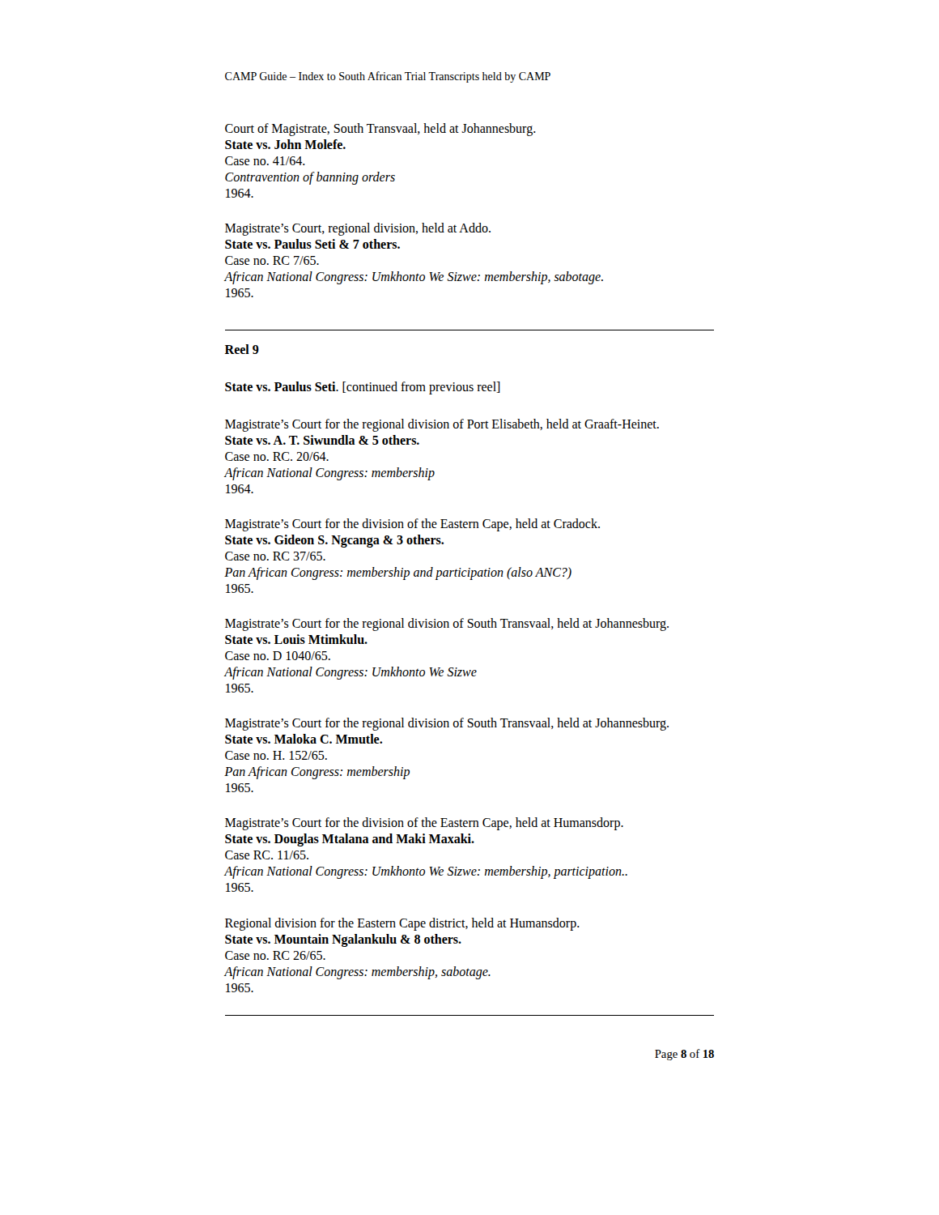CAMP Guide – Index to South African Trial Transcripts held by CAMP
Court of Magistrate, South Transvaal, held at Johannesburg.
State vs. John Molefe.
Case no. 41/64.
Contravention of banning orders
1964.
Magistrate’s Court, regional division, held at Addo.
State vs. Paulus Seti & 7 others.
Case no. RC 7/65.
African National Congress: Umkhonto We Sizwe: membership, sabotage.
1965.
Reel 9
State vs. Paulus Seti. [continued from previous reel]
Magistrate’s Court for the regional division of Port Elisabeth, held at Graaft-Heinet.
State vs. A. T. Siwundla & 5 others.
Case no. RC. 20/64.
African National Congress: membership
1964.
Magistrate’s Court for the division of the Eastern Cape, held at Cradock.
State vs. Gideon S. Ngcanga & 3 others.
Case no. RC 37/65.
Pan African Congress: membership and participation (also ANC?)
1965.
Magistrate’s Court for the regional division of South Transvaal, held at Johannesburg.
State vs. Louis Mtimkulu.
Case no. D 1040/65.
African National Congress: Umkhonto We Sizwe
1965.
Magistrate’s Court for the regional division of South Transvaal, held at Johannesburg.
State vs. Maloka C. Mmutle.
Case no. H. 152/65.
Pan African Congress: membership
1965.
Magistrate’s Court for the division of the Eastern Cape, held at Humansdorp.
State vs. Douglas Mtalana and Maki Maxaki.
Case RC. 11/65.
African National Congress: Umkhonto We Sizwe: membership, participation..
1965.
Regional division for the Eastern Cape district, held at Humansdorp.
State vs. Mountain Ngalankulu & 8 others.
Case no. RC 26/65.
African National Congress: membership, sabotage.
1965.
Page 8 of 18